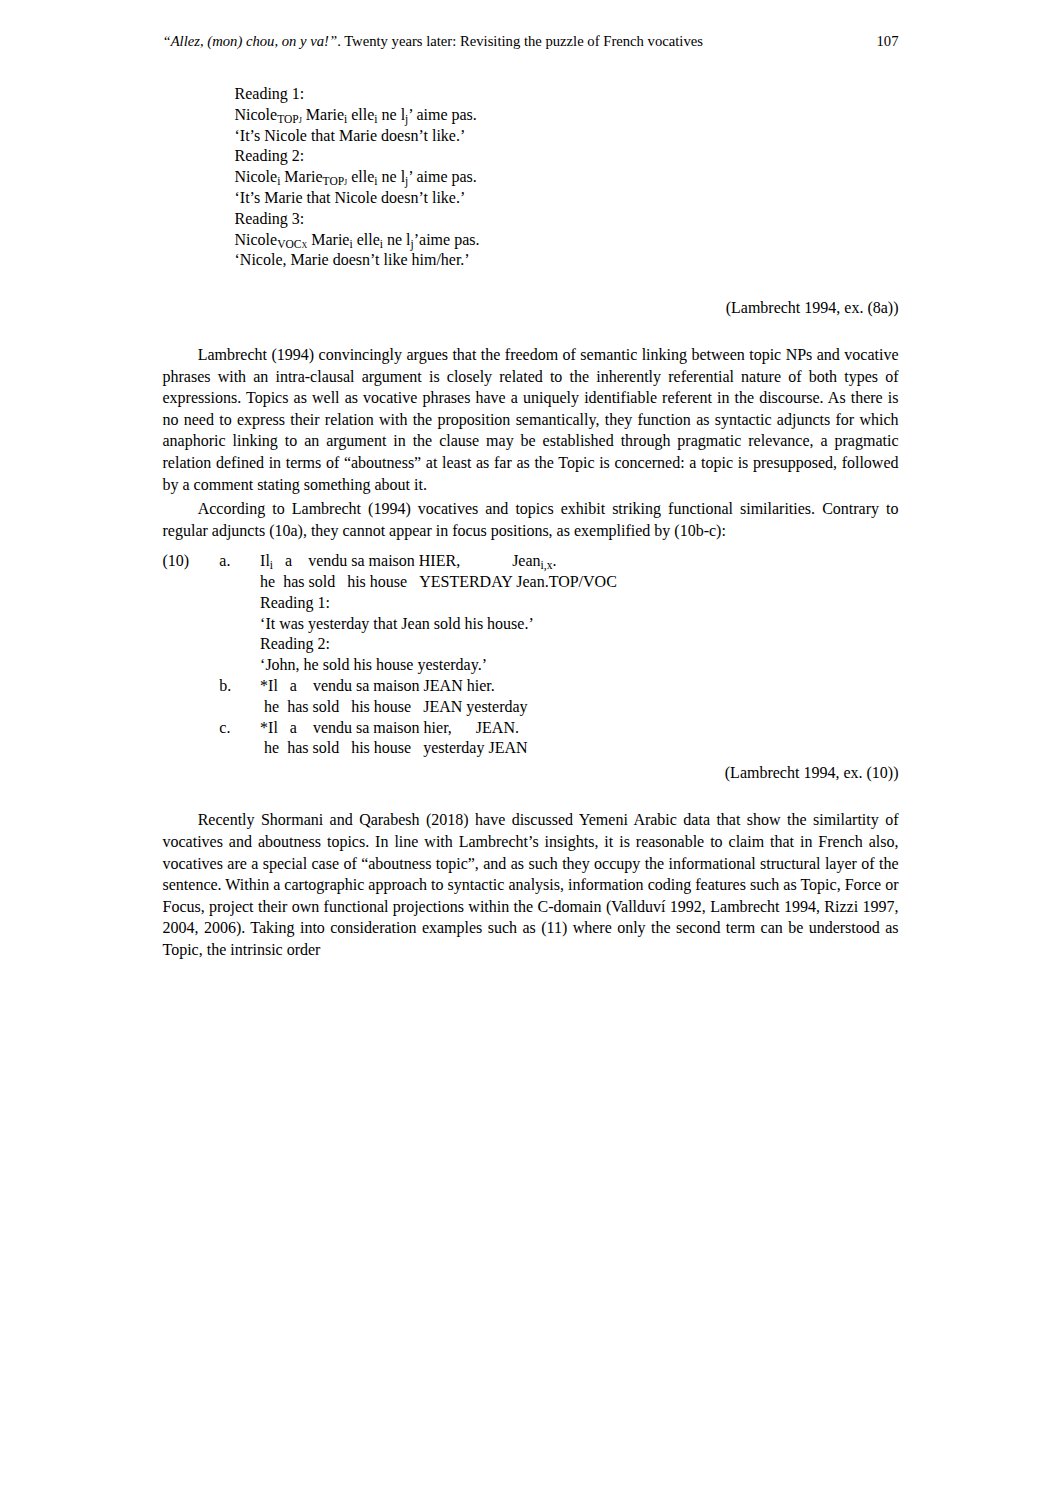“Allez, (mon) chou, on y va!”. Twenty years later: Revisiting the puzzle of French vocatives 107
Reading 1:
NicoleTOPj Mariei ellei ne lj’ aime pas.
‘It’s Nicole that Marie doesn’t like.’
Reading 2:
Nicolei MarieTOPj ellei ne lj’ aime pas.
‘It’s Marie that Nicole doesn’t like.’
Reading 3:
NicoleVOCx Mariei ellei ne lj’aime pas.
‘Nicole, Marie doesn’t like him/her.’
(Lambrecht 1994, ex. (8a))
Lambrecht (1994) convincingly argues that the freedom of semantic linking between topic NPs and vocative phrases with an intra-clausal argument is closely related to the inherently referential nature of both types of expressions. Topics as well as vocative phrases have a uniquely identifiable referent in the discourse. As there is no need to express their relation with the proposition semantically, they function as syntactic adjuncts for which anaphoric linking to an argument in the clause may be established through pragmatic relevance, a pragmatic relation defined in terms of “aboutness” at least as far as the Topic is concerned: a topic is presupposed, followed by a comment stating something about it.
According to Lambrecht (1994) vocatives and topics exhibit striking functional similarities. Contrary to regular adjuncts (10a), they cannot appear in focus positions, as exemplified by (10b-c):
| (10) | a. | Il i a vendu sa maison HIER, Jean i,x . |
| | | he has sold his house YESTERDAY Jean. TOP/VOC |
| | | Reading 1: |
| | | ‘It was yesterday that Jean sold his house.’ |
| | | Reading 2: |
| | | ‘John, he sold his house yesterday.’ |
| | b. | *Il a vendu sa maison JEAN hier. |
| | | he has sold his house JEAN yesterday |
| | c. | *Il a vendu sa maison hier, JEAN. |
| | | he has sold his house yesterday JEAN |
(Lambrecht 1994, ex. (10))
Recently Shormani and Qarabesh (2018) have discussed Yemeni Arabic data that show the similartity of vocatives and aboutness topics. In line with Lambrecht’s insights, it is reasonable to claim that in French also, vocatives are a special case of “aboutness topic”, and as such they occupy the informational structural layer of the sentence. Within a cartographic approach to syntactic analysis, information coding features such as Topic, Force or Focus, project their own functional projections within the C-domain (Vallduví 1992, Lambrecht 1994, Rizzi 1997, 2004, 2006). Taking into consideration examples such as (11) where only the second term can be understood as Topic, the intrinsic order